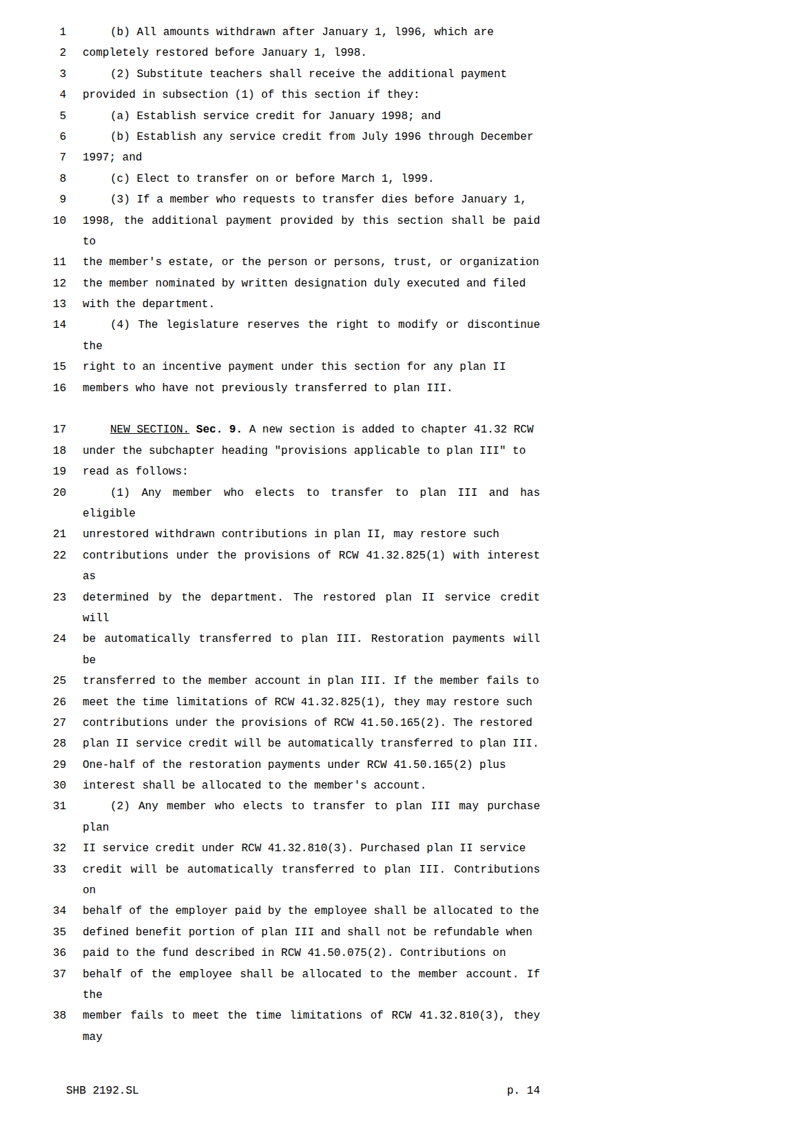1(b) All amounts withdrawn after January 1, l996, which are
2 completely restored before January 1, l998.
3(2) Substitute teachers shall receive the additional payment
4 provided in subsection (1) of this section if they:
5(a) Establish service credit for January 1998; and
6(b) Establish any service credit from July 1996 through December
71997; and
8(c) Elect to transfer on or before March 1, l999.
9(3) If a member who requests to transfer dies before January 1,
101998, the additional payment provided by this section shall be paid to
11 the member's estate, or the person or persons, trust, or organization
12 the member nominated by written designation duly executed and filed
13 with the department.
14(4) The legislature reserves the right to modify or discontinue the
15 right to an incentive payment under this section for any plan II
16 members who have not previously transferred to plan III.
17 NEW SECTION. Sec. 9. A new section is added to chapter 41.32 RCW
18 under the subchapter heading "provisions applicable to plan III" to
19 read as follows:
20(1) Any member who elects to transfer to plan III and has eligible
21 unrestored withdrawn contributions in plan II, may restore such
22 contributions under the provisions of RCW 41.32.825(1) with interest as
23 determined by the department. The restored plan II service credit will
24 be automatically transferred to plan III. Restoration payments will be
25 transferred to the member account in plan III. If the member fails to
26 meet the time limitations of RCW 41.32.825(1), they may restore such
27 contributions under the provisions of RCW 41.50.165(2). The restored
28 plan II service credit will be automatically transferred to plan III.
29 One-half of the restoration payments under RCW 41.50.165(2) plus
30 interest shall be allocated to the member's account.
31(2) Any member who elects to transfer to plan III may purchase plan
32 II service credit under RCW 41.32.810(3). Purchased plan II service
33 credit will be automatically transferred to plan III. Contributions on
34 behalf of the employer paid by the employee shall be allocated to the
35 defined benefit portion of plan III and shall not be refundable when
36 paid to the fund described in RCW 41.50.075(2). Contributions on
37 behalf of the employee shall be allocated to the member account. If the
38 member fails to meet the time limitations of RCW 41.32.810(3), they may
SHB 2192.SL p. 14